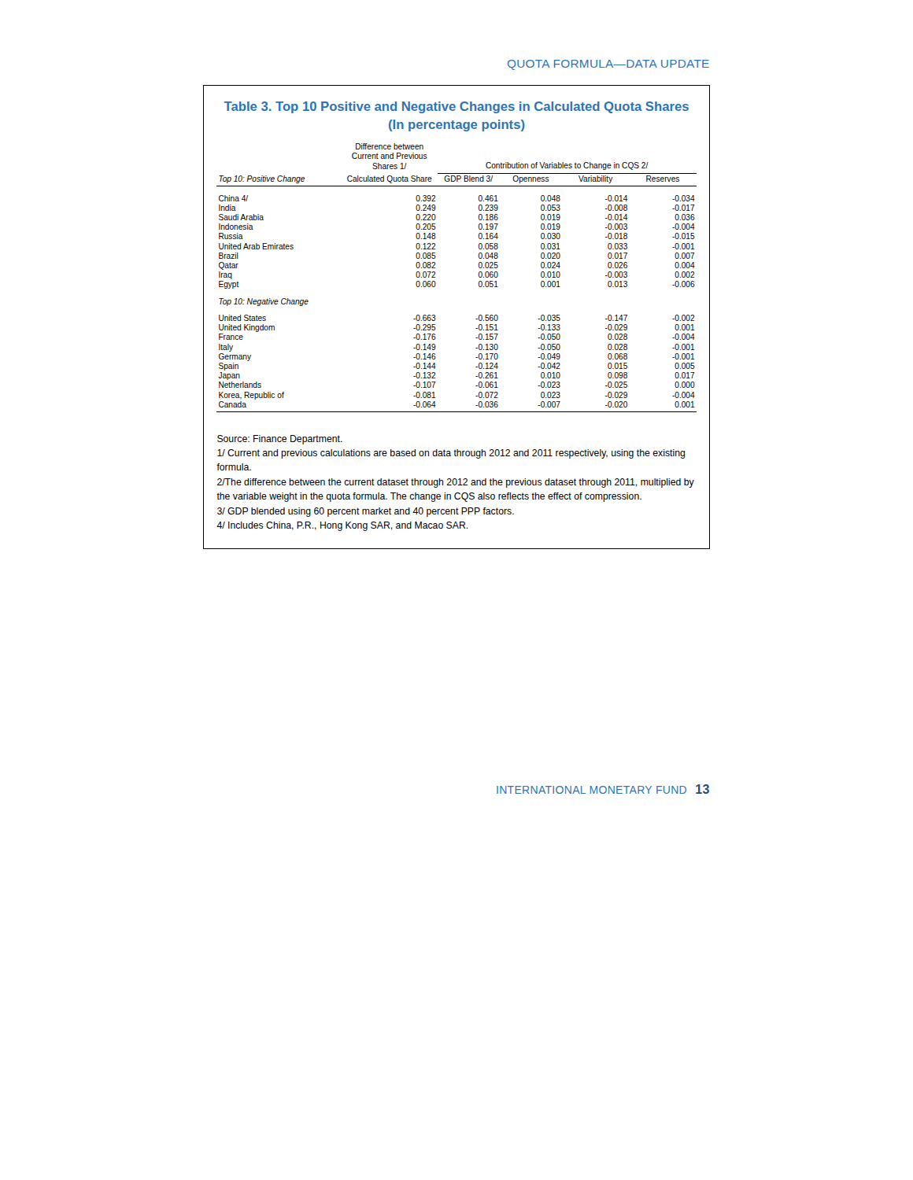QUOTA FORMULA—DATA UPDATE
Table 3. Top 10 Positive and Negative Changes in Calculated Quota Shares
(In percentage points)
| | Difference between Current and Previous Shares 1/ | Contribution of Variables to Change in CQS 2/ |
| --- | --- | --- |
| Top 10: Positive Change | Calculated Quota Share | GDP Blend 3/ | Openness | Variability | Reserves |
| China 4/ | 0.392 | 0.461 | 0.048 | -0.014 | -0.034 |
| India | 0.249 | 0.239 | 0.053 | -0.008 | -0.017 |
| Saudi Arabia | 0.220 | 0.186 | 0.019 | -0.014 | 0.036 |
| Indonesia | 0.205 | 0.197 | 0.019 | -0.003 | -0.004 |
| Russia | 0.148 | 0.164 | 0.030 | -0.018 | -0.015 |
| United Arab Emirates | 0.122 | 0.058 | 0.031 | 0.033 | -0.001 |
| Brazil | 0.085 | 0.048 | 0.020 | 0.017 | 0.007 |
| Qatar | 0.082 | 0.025 | 0.024 | 0.026 | 0.004 |
| Iraq | 0.072 | 0.060 | 0.010 | -0.003 | 0.002 |
| Egypt | 0.060 | 0.051 | 0.001 | 0.013 | -0.006 |
| Top 10: Negative Change |
| United States | -0.663 | -0.560 | -0.035 | -0.147 | -0.002 |
| United Kingdom | -0.295 | -0.151 | -0.133 | -0.029 | 0.001 |
| France | -0.176 | -0.157 | -0.050 | 0.028 | -0.004 |
| Italy | -0.149 | -0.130 | -0.050 | 0.028 | -0.001 |
| Germany | -0.146 | -0.170 | -0.049 | 0.068 | -0.001 |
| Spain | -0.144 | -0.124 | -0.042 | 0.015 | 0.005 |
| Japan | -0.132 | -0.261 | 0.010 | 0.098 | 0.017 |
| Netherlands | -0.107 | -0.061 | -0.023 | -0.025 | 0.000 |
| Korea, Republic of | -0.081 | -0.072 | 0.023 | -0.029 | -0.004 |
| Canada | -0.064 | -0.036 | -0.007 | -0.020 | 0.001 |
Source: Finance Department.
1/ Current and previous calculations are based on data through 2012 and 2011 respectively, using the existing formula.
2/The difference between the current dataset through 2012 and the previous dataset through 2011, multiplied by the variable weight in the quota formula. The change in CQS also reflects the effect of compression.
3/ GDP blended using 60 percent market and 40 percent PPP factors.
4/ Includes China, P.R., Hong Kong SAR, and Macao SAR.
INTERNATIONAL MONETARY FUND 13